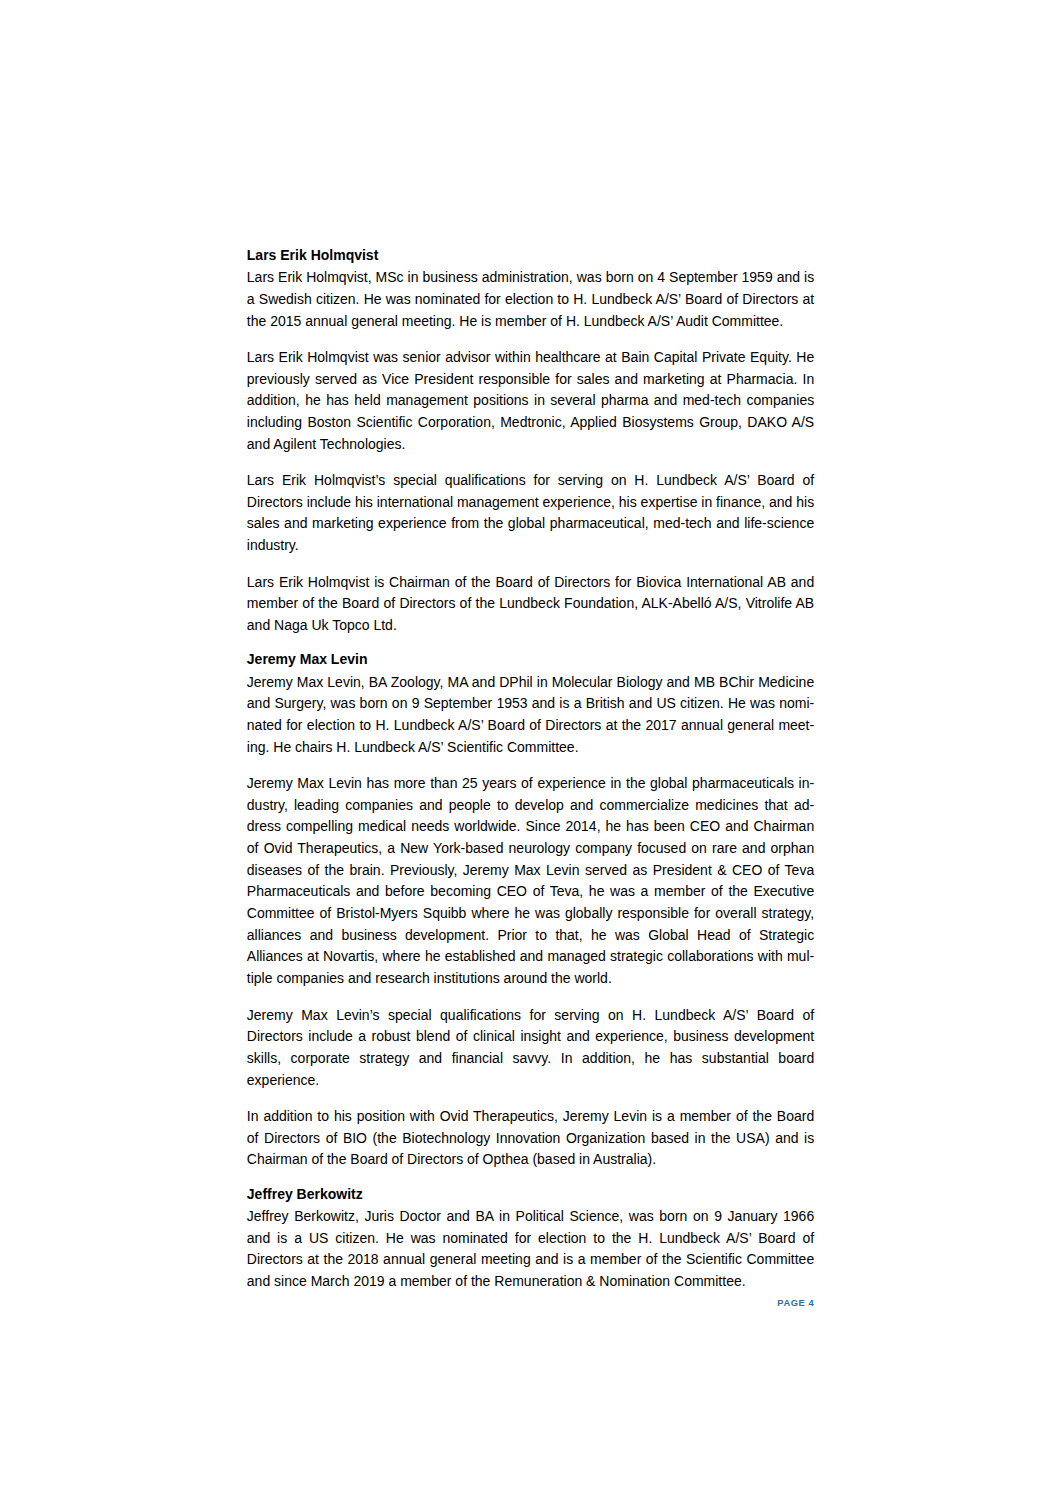Lars Erik Holmqvist
Lars Erik Holmqvist, MSc in business administration, was born on 4 September 1959 and is a Swedish citizen. He was nominated for election to H. Lundbeck A/S’ Board of Directors at the 2015 annual general meeting. He is member of H. Lundbeck A/S’ Audit Committee.
Lars Erik Holmqvist was senior advisor within healthcare at Bain Capital Private Equity. He previously served as Vice President responsible for sales and marketing at Pharmacia. In addition, he has held management positions in several pharma and med-tech companies including Boston Scientific Corporation, Medtronic, Applied Biosystems Group, DAKO A/S and Agilent Technologies.
Lars Erik Holmqvist’s special qualifications for serving on H. Lundbeck A/S’ Board of Directors include his international management experience, his expertise in finance, and his sales and marketing experience from the global pharmaceutical, med-tech and life-science industry.
Lars Erik Holmqvist is Chairman of the Board of Directors for Biovica International AB and member of the Board of Directors of the Lundbeck Foundation, ALK-Abelló A/S, Vitrolife AB and Naga Uk Topco Ltd.
Jeremy Max Levin
Jeremy Max Levin, BA Zoology, MA and DPhil in Molecular Biology and MB BChir Medicine and Surgery, was born on 9 September 1953 and is a British and US citizen. He was nominated for election to H. Lundbeck A/S’ Board of Directors at the 2017 annual general meeting. He chairs H. Lundbeck A/S’ Scientific Committee.
Jeremy Max Levin has more than 25 years of experience in the global pharmaceuticals industry, leading companies and people to develop and commercialize medicines that address compelling medical needs worldwide. Since 2014, he has been CEO and Chairman of Ovid Therapeutics, a New York-based neurology company focused on rare and orphan diseases of the brain. Previously, Jeremy Max Levin served as President & CEO of Teva Pharmaceuticals and before becoming CEO of Teva, he was a member of the Executive Committee of Bristol-Myers Squibb where he was globally responsible for overall strategy, alliances and business development. Prior to that, he was Global Head of Strategic Alliances at Novartis, where he established and managed strategic collaborations with multiple companies and research institutions around the world.
Jeremy Max Levin’s special qualifications for serving on H. Lundbeck A/S’ Board of Directors include a robust blend of clinical insight and experience, business development skills, corporate strategy and financial savvy. In addition, he has substantial board experience.
In addition to his position with Ovid Therapeutics, Jeremy Levin is a member of the Board of Directors of BIO (the Biotechnology Innovation Organization based in the USA) and is Chairman of the Board of Directors of Opthea (based in Australia).
Jeffrey Berkowitz
Jeffrey Berkowitz, Juris Doctor and BA in Political Science, was born on 9 January 1966 and is a US citizen. He was nominated for election to the H. Lundbeck A/S’ Board of Directors at the 2018 annual general meeting and is a member of the Scientific Committee and since March 2019 a member of the Remuneration & Nomination Committee.
PAGE 4